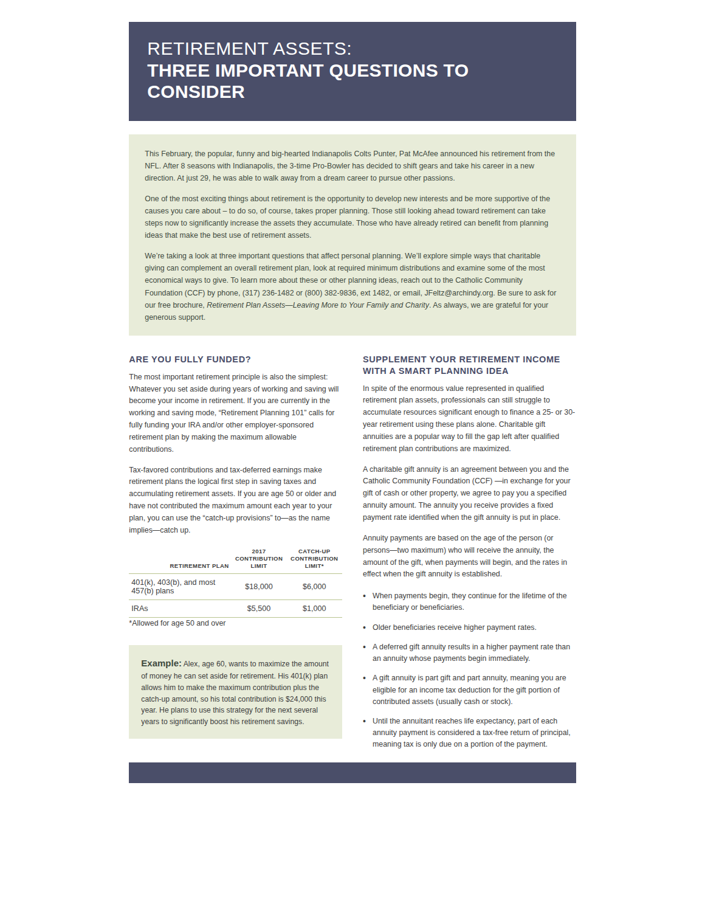Retirement Assets: Three Important Questions to Consider
This February, the popular, funny and big-hearted Indianapolis Colts Punter, Pat McAfee announced his retirement from the NFL. After 8 seasons with Indianapolis, the 3-time Pro-Bowler has decided to shift gears and take his career in a new direction. At just 29, he was able to walk away from a dream career to pursue other passions.
One of the most exciting things about retirement is the opportunity to develop new interests and be more supportive of the causes you care about – to do so, of course, takes proper planning. Those still looking ahead toward retirement can take steps now to significantly increase the assets they accumulate. Those who have already retired can benefit from planning ideas that make the best use of retirement assets.
We’re taking a look at three important questions that affect personal planning. We’ll explore simple ways that charitable giving can complement an overall retirement plan, look at required minimum distributions and examine some of the most economical ways to give. To learn more about these or other planning ideas, reach out to the Catholic Community Foundation (CCF) by phone, (317) 236-1482 or (800) 382-9836, ext 1482, or email, JFeltz@archindy.org. Be sure to ask for our free brochure, Retirement Plan Assets—Leaving More to Your Family and Charity. As always, we are grateful for your generous support.
Are You Fully Funded?
The most important retirement principle is also the simplest: Whatever you set aside during years of working and saving will become your income in retirement. If you are currently in the working and saving mode, “Retirement Planning 101” calls for fully funding your IRA and/or other employer-sponsored retirement plan by making the maximum allowable contributions.
Tax-favored contributions and tax-deferred earnings make retirement plans the logical first step in saving taxes and accumulating retirement assets. If you are age 50 or older and have not contributed the maximum amount each year to your plan, you can use the “catch-up provisions” to—as the name implies—catch up.
| Retirement Plan | 2017 Contribution Limit | Catch-up Contribution Limit* |
| --- | --- | --- |
| 401(k), 403(b), and most 457(b) plans | $18,000 | $6,000 |
| IRAs | $5,500 | $1,000 |
*Allowed for age 50 and over
Example: Alex, age 60, wants to maximize the amount of money he can set aside for retirement. His 401(k) plan allows him to make the maximum contribution plus the catch-up amount, so his total contribution is $24,000 this year. He plans to use this strategy for the next several years to significantly boost his retirement savings.
Supplement Your Retirement Income with a Smart Planning Idea
In spite of the enormous value represented in qualified retirement plan assets, professionals can still struggle to accumulate resources significant enough to finance a 25- or 30-year retirement using these plans alone. Charitable gift annuities are a popular way to fill the gap left after qualified retirement plan contributions are maximized.
A charitable gift annuity is an agreement between you and the Catholic Community Foundation (CCF) —in exchange for your gift of cash or other property, we agree to pay you a specified annuity amount. The annuity you receive provides a fixed payment rate identified when the gift annuity is put in place.
Annuity payments are based on the age of the person (or persons—two maximum) who will receive the annuity, the amount of the gift, when payments will begin, and the rates in effect when the gift annuity is established.
When payments begin, they continue for the lifetime of the beneficiary or beneficiaries.
Older beneficiaries receive higher payment rates.
A deferred gift annuity results in a higher payment rate than an annuity whose payments begin immediately.
A gift annuity is part gift and part annuity, meaning you are eligible for an income tax deduction for the gift portion of contributed assets (usually cash or stock).
Until the annuitant reaches life expectancy, part of each annuity payment is considered a tax-free return of principal, meaning tax is only due on a portion of the payment.